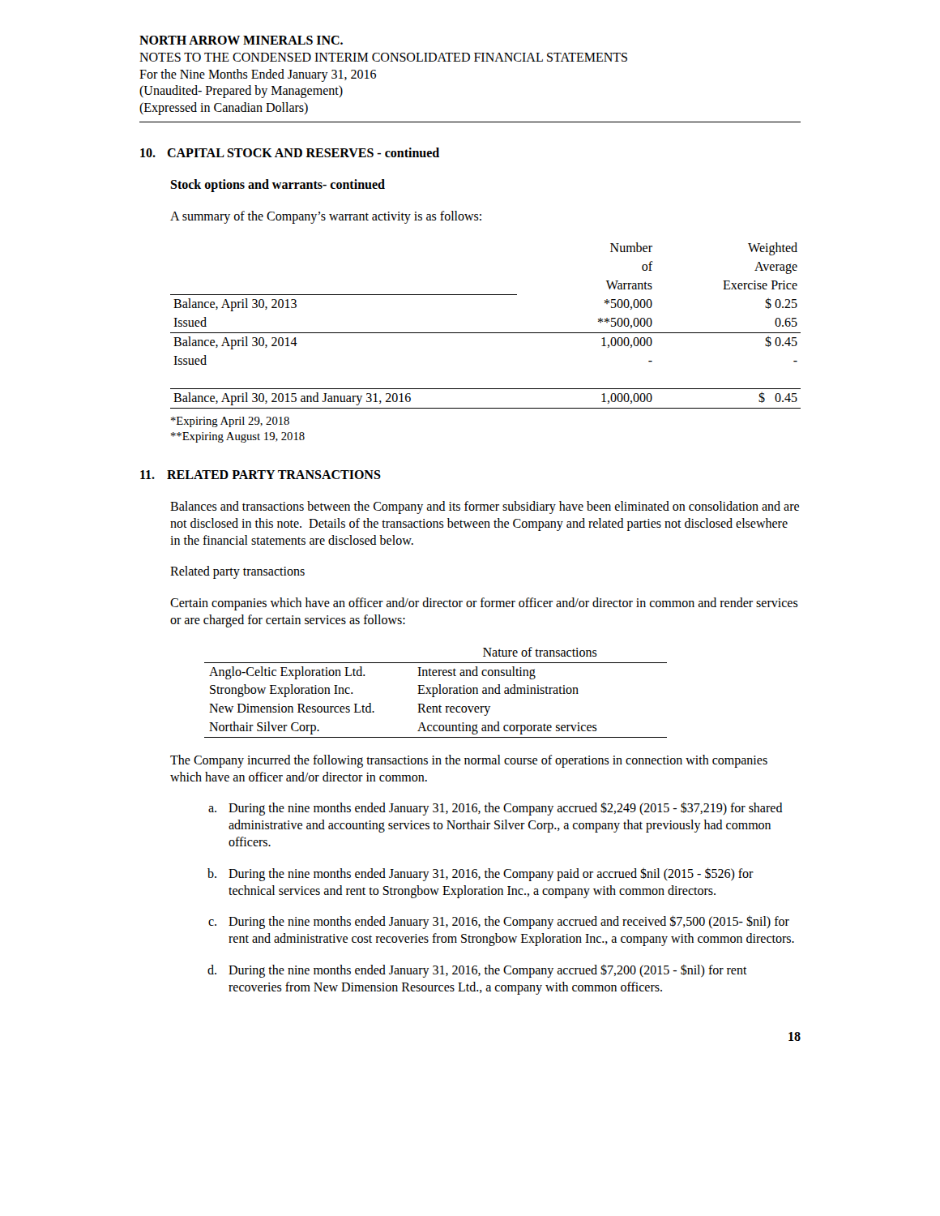NORTH ARROW MINERALS INC.
NOTES TO THE CONDENSED INTERIM CONSOLIDATED FINANCIAL STATEMENTS
For the Nine Months Ended January 31, 2016
(Unaudited- Prepared by Management)
(Expressed in Canadian Dollars)
10. CAPITAL STOCK AND RESERVES - continued
Stock options and warrants- continued
A summary of the Company’s warrant activity is as follows:
| | Number | Weighted |
| | of | Average |
| | Warrants | Exercise Price |
| Balance, April 30, 2013 | *500,000 | $ 0.25 |
| Issued | **500,000 | 0.65 |
| Balance, April 30, 2014 | 1,000,000 | $ 0.45 |
| Issued | - | - |
| Balance, April 30, 2015 and January 31, 2016 | 1,000,000 | $ 0.45 |
*Expiring April 29, 2018
**Expiring August 19, 2018
11. RELATED PARTY TRANSACTIONS
Balances and transactions between the Company and its former subsidiary have been eliminated on consolidation and are not disclosed in this note. Details of the transactions between the Company and related parties not disclosed elsewhere in the financial statements are disclosed below.
Related party transactions
Certain companies which have an officer and/or director or former officer and/or director in common and render services or are charged for certain services as follows:
| | Nature of transactions |
| Anglo-Celtic Exploration Ltd. | Interest and consulting |
| Strongbow Exploration Inc. | Exploration and administration |
| New Dimension Resources Ltd. | Rent recovery |
| Northair Silver Corp. | Accounting and corporate services |
The Company incurred the following transactions in the normal course of operations in connection with companies which have an officer and/or director in common.
During the nine months ended January 31, 2016, the Company accrued $2,249 (2015 - $37,219) for shared administrative and accounting services to Northair Silver Corp., a company that previously had common officers.
During the nine months ended January 31, 2016, the Company paid or accrued $nil (2015 - $526) for technical services and rent to Strongbow Exploration Inc., a company with common directors.
During the nine months ended January 31, 2016, the Company accrued and received $7,500 (2015- $nil) for rent and administrative cost recoveries from Strongbow Exploration Inc., a company with common directors.
During the nine months ended January 31, 2016, the Company accrued $7,200 (2015 - $nil) for rent recoveries from New Dimension Resources Ltd., a company with common officers.
18